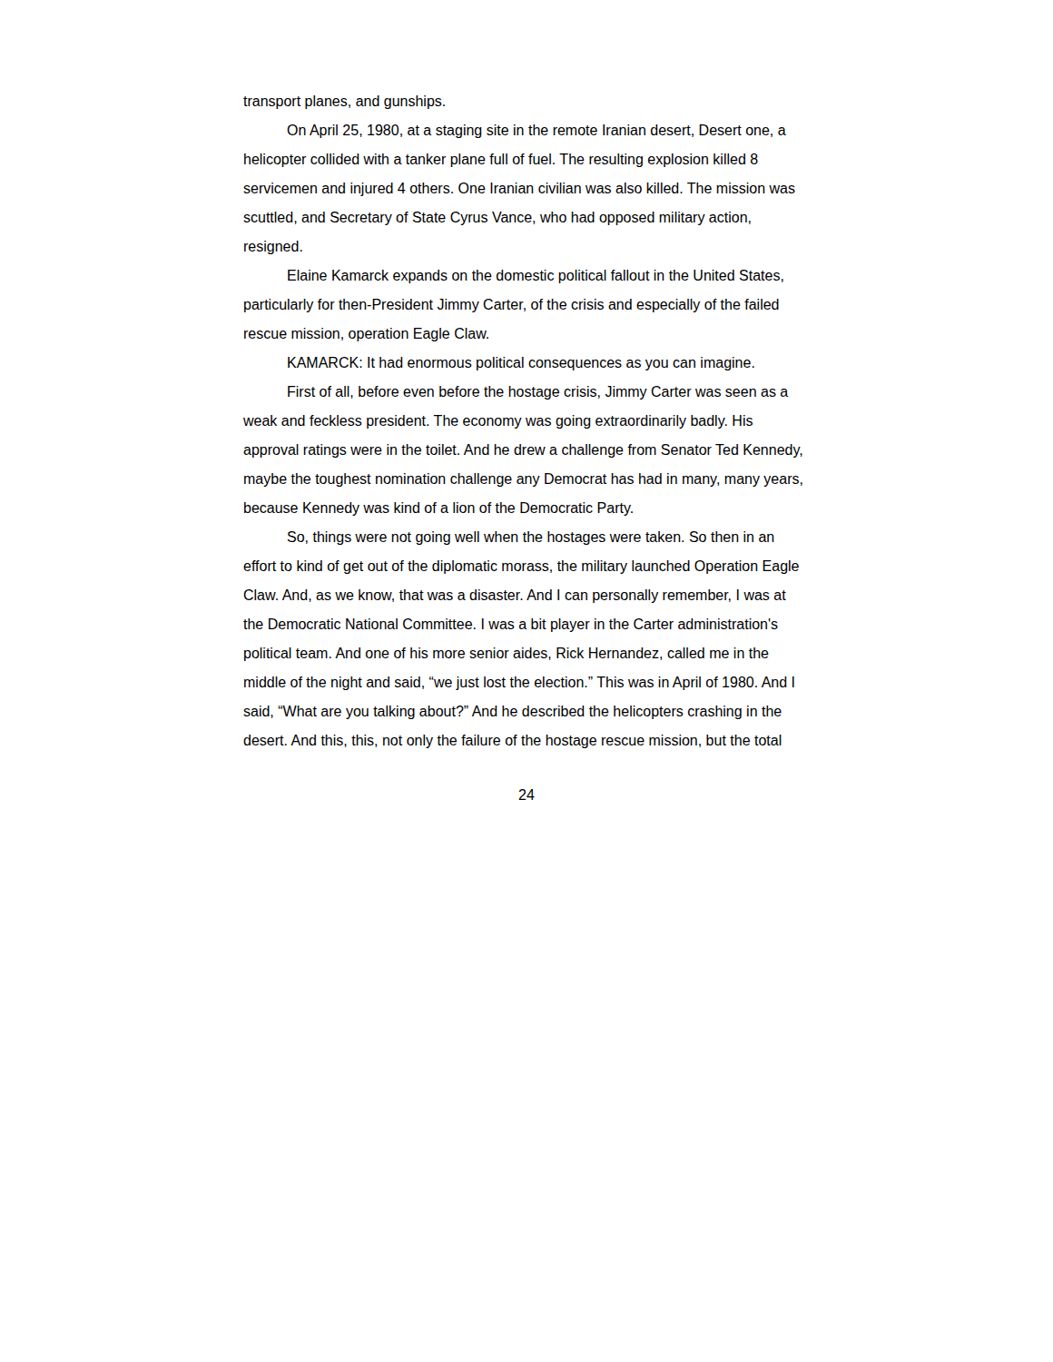transport planes, and gunships.
On April 25, 1980, at a staging site in the remote Iranian desert, Desert one, a helicopter collided with a tanker plane full of fuel. The resulting explosion killed 8 servicemen and injured 4 others. One Iranian civilian was also killed. The mission was scuttled, and Secretary of State Cyrus Vance, who had opposed military action, resigned.
Elaine Kamarck expands on the domestic political fallout in the United States, particularly for then-President Jimmy Carter, of the crisis and especially of the failed rescue mission, operation Eagle Claw.
KAMARCK: It had enormous political consequences as you can imagine.
First of all, before even before the hostage crisis, Jimmy Carter was seen as a weak and feckless president. The economy was going extraordinarily badly. His approval ratings were in the toilet. And he drew a challenge from Senator Ted Kennedy, maybe the toughest nomination challenge any Democrat has had in many, many years, because Kennedy was kind of a lion of the Democratic Party.
So, things were not going well when the hostages were taken. So then in an effort to kind of get out of the diplomatic morass, the military launched Operation Eagle Claw. And, as we know, that was a disaster. And I can personally remember, I was at the Democratic National Committee. I was a bit player in the Carter administration's political team. And one of his more senior aides, Rick Hernandez, called me in the middle of the night and said, “we just lost the election.” This was in April of 1980. And I said, “What are you talking about?” And he described the helicopters crashing in the desert. And this, this, not only the failure of the hostage rescue mission, but the total
24